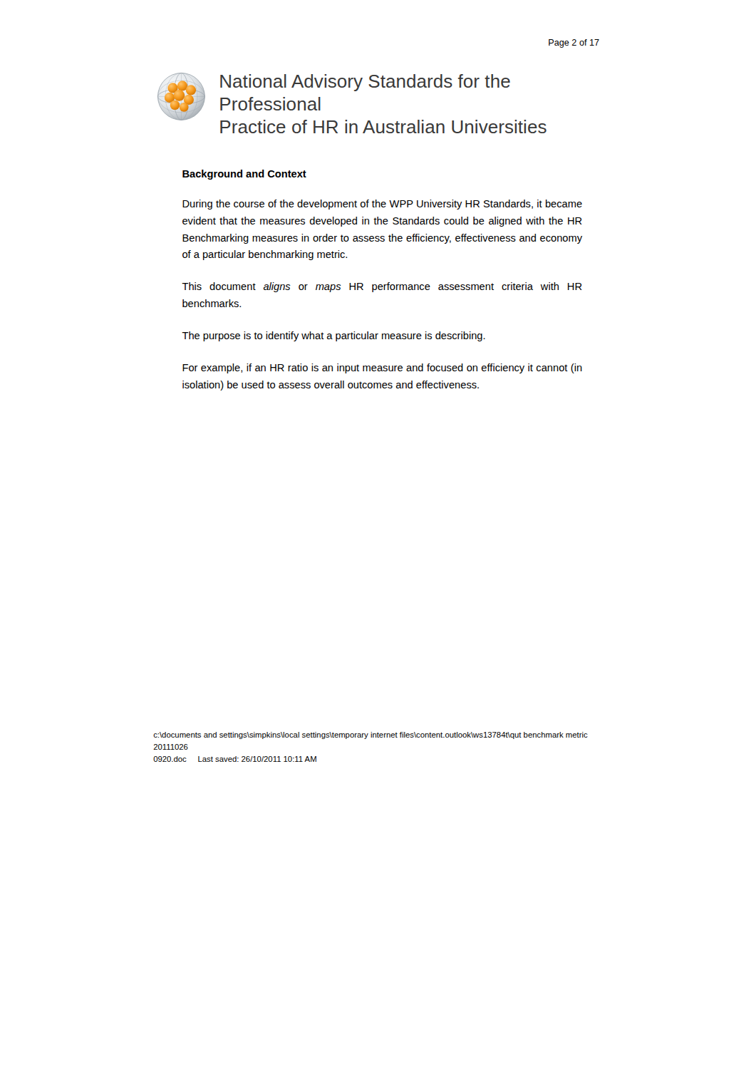Page 2 of 17
National Advisory Standards for the Professional
Practice of HR in Australian Universities
Background and Context
During the course of the development of the WPP University HR Standards, it became evident that the measures developed in the Standards could be aligned with the HR Benchmarking measures in order to assess the efficiency, effectiveness and economy of a particular benchmarking metric.
This document aligns or maps HR performance assessment criteria with HR benchmarks.
The purpose is to identify what a particular measure is describing.
For example, if an HR ratio is an input measure and focused on efficiency it cannot (in isolation) be used to assess overall outcomes and effectiveness.
c:\documents and settings\simpkins\local settings\temporary internet files\content.outlook\ws13784t\qut benchmark metric 20111026
0920.doc Last saved: 26/10/2011 10:11 AM